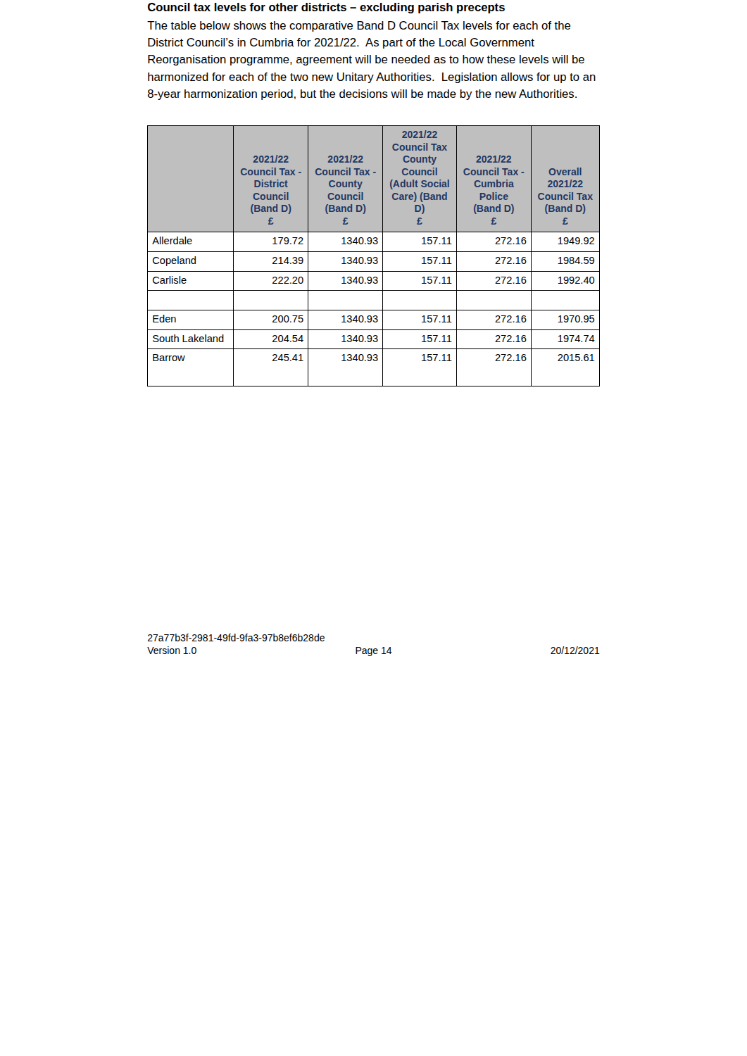Council tax levels for other districts – excluding parish precepts
The table below shows the comparative Band D Council Tax levels for each of the District Council’s in Cumbria for 2021/22. As part of the Local Government Reorganisation programme, agreement will be needed as to how these levels will be harmonized for each of the two new Unitary Authorities. Legislation allows for up to an 8-year harmonization period, but the decisions will be made by the new Authorities.
| | 2021/22 Council Tax - District Council (Band D) £ | 2021/22 Council Tax - County Council (Band D) £ | 2021/22 Council Tax County Council (Adult Social Care) (Band D) £ | 2021/22 Council Tax - Cumbria Police (Band D) £ | Overall 2021/22 Council Tax (Band D) £ |
| --- | --- | --- | --- | --- | --- |
| Allerdale | 179.72 | 1340.93 | 157.11 | 272.16 | 1949.92 |
| Copeland | 214.39 | 1340.93 | 157.11 | 272.16 | 1984.59 |
| Carlisle | 222.20 | 1340.93 | 157.11 | 272.16 | 1992.40 |
| Eden | 200.75 | 1340.93 | 157.11 | 272.16 | 1970.95 |
| South Lakeland | 204.54 | 1340.93 | 157.11 | 272.16 | 1974.74 |
| Barrow | 245.41 | 1340.93 | 157.11 | 272.16 | 2015.61 |
27a77b3f-2981-49fd-9fa3-97b8ef6b28de
Version 1.0 Page 14 20/12/2021